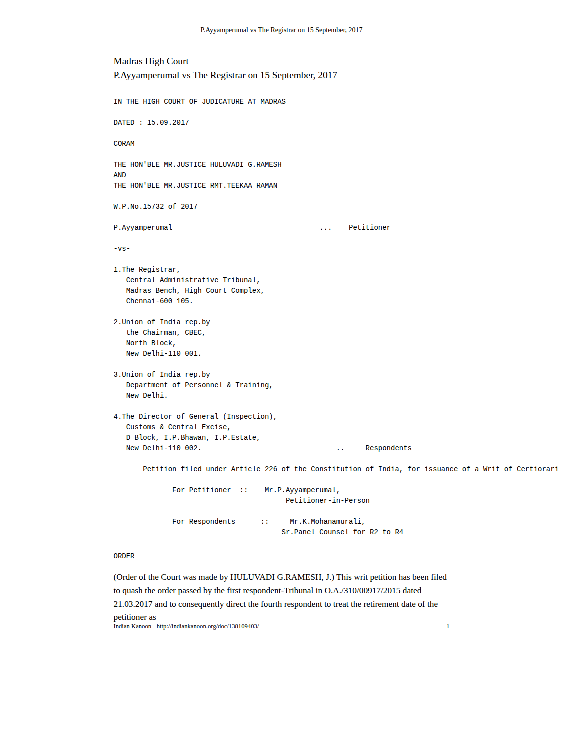P.Ayyamperumal vs The Registrar on 15 September, 2017
Madras High Court
P.Ayyamperumal vs The Registrar on 15 September, 2017
IN THE HIGH COURT OF JUDICATURE AT MADRAS

DATED : 15.09.2017

CORAM

THE HON'BLE MR.JUSTICE HULUVADI G.RAMESH
AND
THE HON'BLE MR.JUSTICE RMT.TEEKAA RAMAN

W.P.No.15732 of 2017

P.Ayyamperumal                                   ...    Petitioner

-vs-

1.The Registrar,
   Central Administrative Tribunal,
   Madras Bench, High Court Complex,
   Chennai-600 105.

2.Union of India rep.by
   the Chairman, CBEC,
   North Block,
   New Delhi-110 001.

3.Union of India rep.by
   Department of Personnel & Training,
   New Delhi.

4.The Director of General (Inspection),
   Customs & Central Excise,
   D Block, I.P.Bhawan, I.P.Estate,
   New Delhi-110 002.                                ..     Respondents

       Petition filed under Article 226 of the Constitution of India, for issuance of a Writ of Certiorari

              For Petitioner  ::    Mr.P.Ayyamperumal,
                                         Petitioner-in-Person

              For Respondents      ::     Mr.K.Mohanamurali,
                                        Sr.Panel Counsel for R2 to R4
ORDER
(Order of the Court was made by HULUVADI G.RAMESH, J.) This writ petition has been filed to quash the order passed by the first respondent-Tribunal in O.A./310/00917/2015 dated 21.03.2017 and to consequently direct the fourth respondent to treat the retirement date of the petitioner as
Indian Kanoon - http://indiankanoon.org/doc/138109403/ 1